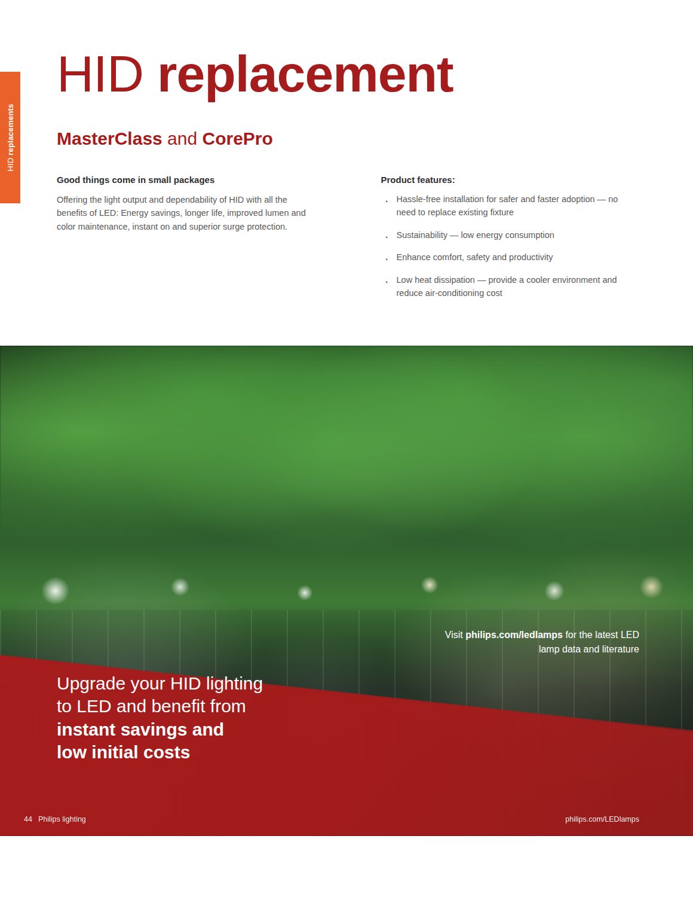HID replacements
HID replacement
MasterClass and CorePro
Good things come in small packages
Offering the light output and dependability of HID with all the benefits of LED: Energy savings, longer life, improved lumen and color maintenance, instant on and superior surge protection.
Product features:
Hassle-free installation for safer and faster adoption — no need to replace existing fixture
Sustainability — low energy consumption
Enhance comfort, safety and productivity
Low heat dissipation — provide a cooler environment and reduce air-conditioning cost
Visit philips.com/ledlamps for the latest LED lamp data and literature
Upgrade your HID lighting
to LED and benefit from
instant savings and
low initial costs
44 Philips lighting
philips.com/LEDlamps